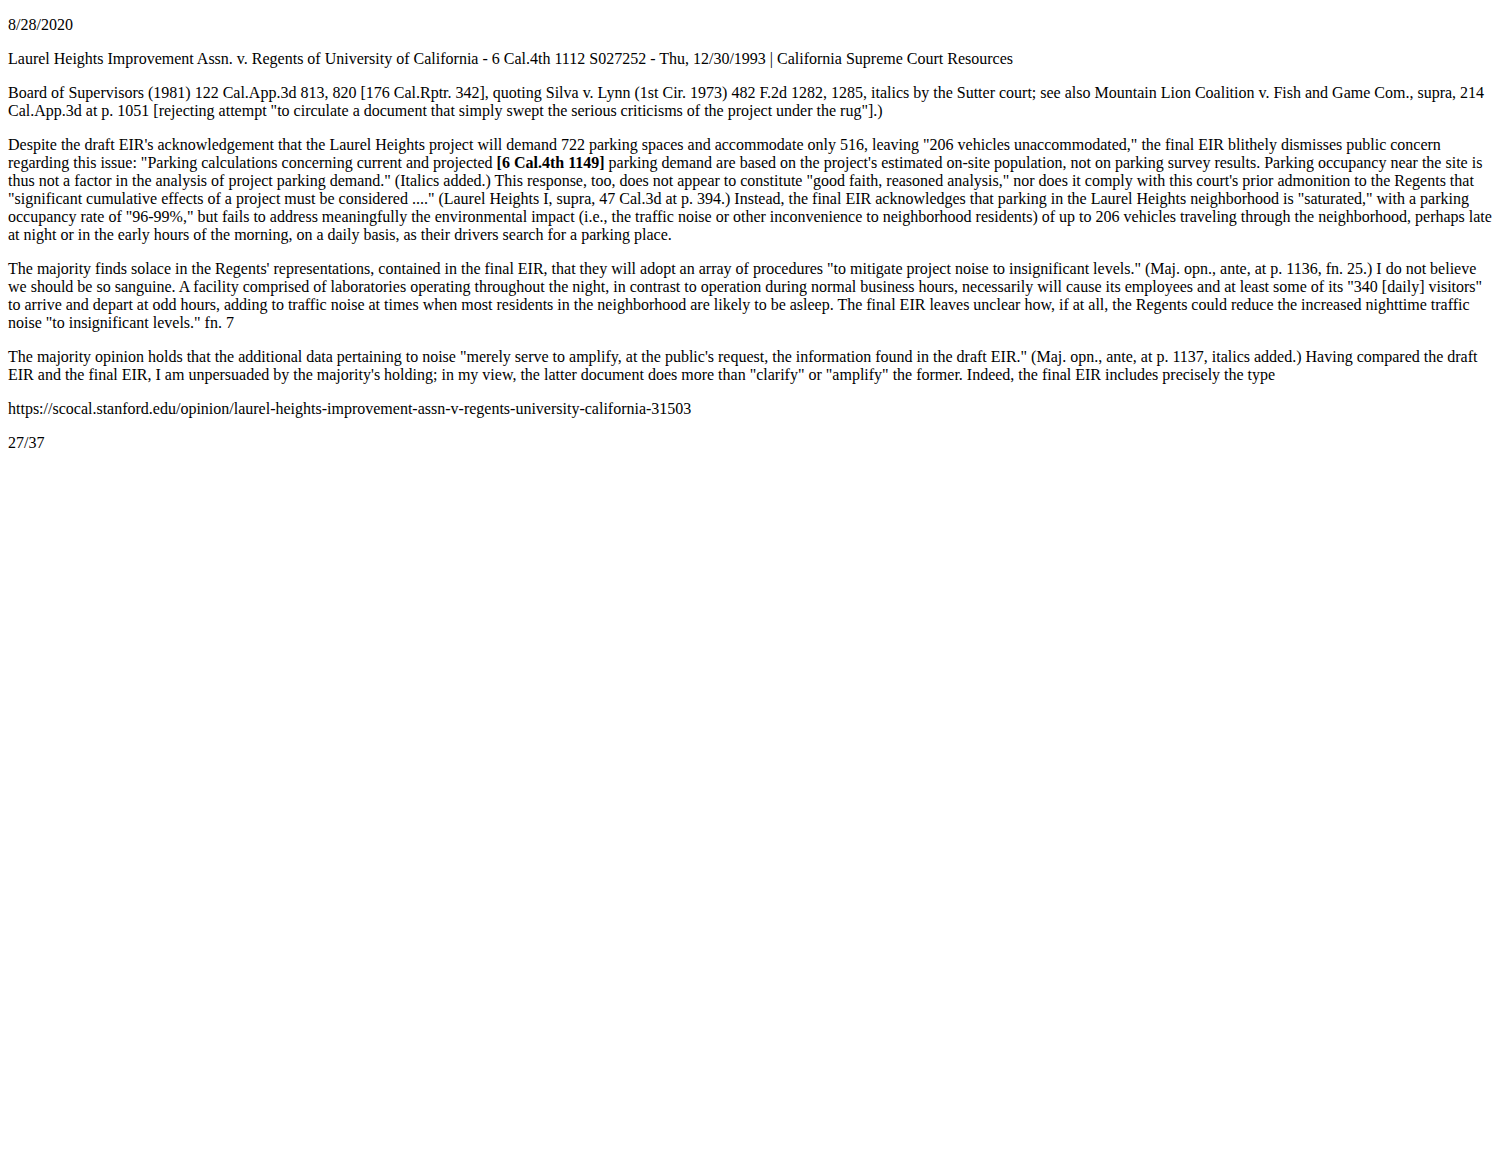8/28/2020
Laurel Heights Improvement Assn. v. Regents of University of California - 6 Cal.4th 1112 S027252 - Thu, 12/30/1993 | California Supreme Court Resources
Board of Supervisors (1981) 122 Cal.App.3d 813, 820 [176 Cal.Rptr. 342], quoting Silva v. Lynn (1st Cir. 1973) 482 F.2d 1282, 1285, italics by the Sutter court; see also Mountain Lion Coalition v. Fish and Game Com., supra, 214 Cal.App.3d at p. 1051 [rejecting attempt "to circulate a document that simply swept the serious criticisms of the project under the rug"].)
Despite the draft EIR's acknowledgement that the Laurel Heights project will demand 722 parking spaces and accommodate only 516, leaving "206 vehicles unaccommodated," the final EIR blithely dismisses public concern regarding this issue: "Parking calculations concerning current and projected [6 Cal.4th 1149] parking demand are based on the project's estimated on-site population, not on parking survey results. Parking occupancy near the site is thus not a factor in the analysis of project parking demand." (Italics added.) This response, too, does not appear to constitute "good faith, reasoned analysis," nor does it comply with this court's prior admonition to the Regents that "significant cumulative effects of a project must be considered ...." (Laurel Heights I, supra, 47 Cal.3d at p. 394.) Instead, the final EIR acknowledges that parking in the Laurel Heights neighborhood is "saturated," with a parking occupancy rate of "96-99%," but fails to address meaningfully the environmental impact (i.e., the traffic noise or other inconvenience to neighborhood residents) of up to 206 vehicles traveling through the neighborhood, perhaps late at night or in the early hours of the morning, on a daily basis, as their drivers search for a parking place.
The majority finds solace in the Regents' representations, contained in the final EIR, that they will adopt an array of procedures "to mitigate project noise to insignificant levels." (Maj. opn., ante, at p. 1136, fn. 25.) I do not believe we should be so sanguine. A facility comprised of laboratories operating throughout the night, in contrast to operation during normal business hours, necessarily will cause its employees and at least some of its "340 [daily] visitors" to arrive and depart at odd hours, adding to traffic noise at times when most residents in the neighborhood are likely to be asleep. The final EIR leaves unclear how, if at all, the Regents could reduce the increased nighttime traffic noise "to insignificant levels." fn. 7
The majority opinion holds that the additional data pertaining to noise "merely serve to amplify, at the public's request, the information found in the draft EIR." (Maj. opn., ante, at p. 1137, italics added.) Having compared the draft EIR and the final EIR, I am unpersuaded by the majority's holding; in my view, the latter document does more than "clarify" or "amplify" the former. Indeed, the final EIR includes precisely the type
https://scocal.stanford.edu/opinion/laurel-heights-improvement-assn-v-regents-university-california-31503
27/37